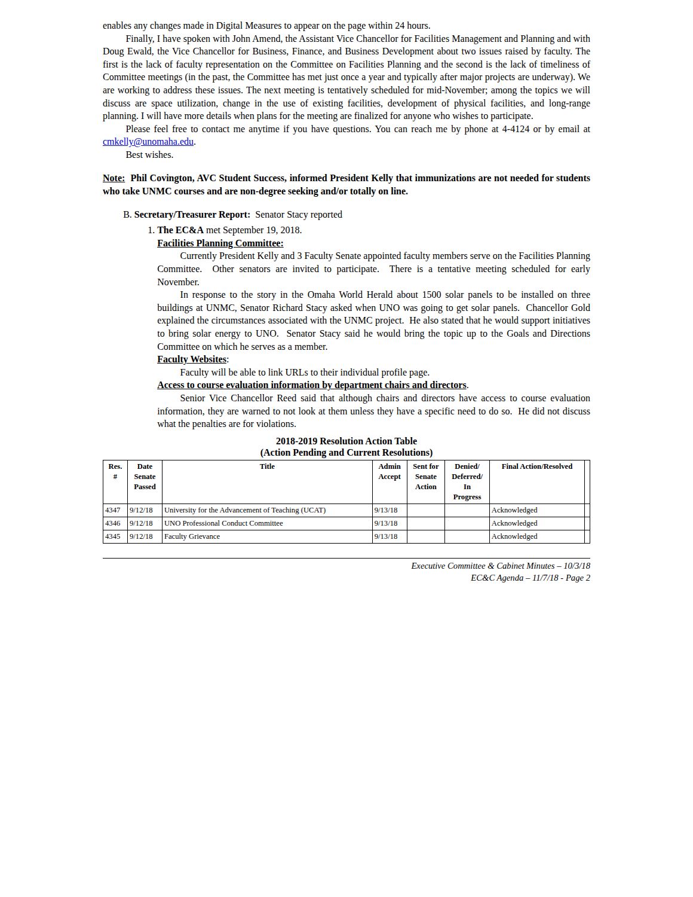enables any changes made in Digital Measures to appear on the page within 24 hours.
Finally, I have spoken with John Amend, the Assistant Vice Chancellor for Facilities Management and Planning and with Doug Ewald, the Vice Chancellor for Business, Finance, and Business Development about two issues raised by faculty. The first is the lack of faculty representation on the Committee on Facilities Planning and the second is the lack of timeliness of Committee meetings (in the past, the Committee has met just once a year and typically after major projects are underway). We are working to address these issues. The next meeting is tentatively scheduled for mid-November; among the topics we will discuss are space utilization, change in the use of existing facilities, development of physical facilities, and long-range planning. I will have more details when plans for the meeting are finalized for anyone who wishes to participate.
Please feel free to contact me anytime if you have questions. You can reach me by phone at 4-4124 or by email at cmkelly@unomaha.edu.
Best wishes.
Note: Phil Covington, AVC Student Success, informed President Kelly that immunizations are not needed for students who take UNMC courses and are non-degree seeking and/or totally on line.
Secretary/Treasurer Report: Senator Stacy reported
The EC&A met September 19, 2018.
Facilities Planning Committee:
Currently President Kelly and 3 Faculty Senate appointed faculty members serve on the Facilities Planning Committee. Other senators are invited to participate. There is a tentative meeting scheduled for early November.
In response to the story in the Omaha World Herald about 1500 solar panels to be installed on three buildings at UNMC, Senator Richard Stacy asked when UNO was going to get solar panels. Chancellor Gold explained the circumstances associated with the UNMC project. He also stated that he would support initiatives to bring solar energy to UNO. Senator Stacy said he would bring the topic up to the Goals and Directions Committee on which he serves as a member.
Faculty Websites:
Faculty will be able to link URLs to their individual profile page.
Access to course evaluation information by department chairs and directors.
Senior Vice Chancellor Reed said that although chairs and directors have access to course evaluation information, they are warned to not look at them unless they have a specific need to do so. He did not discuss what the penalties are for violations.
2018-2019 Resolution Action Table
(Action Pending and Current Resolutions)
| Res. # | Date Senate Passed | Title | Admin Accept | Sent for Senate Action | Denied/ Deferred/ In Progress | Final Action/Resolved | |
| --- | --- | --- | --- | --- | --- | --- | --- |
| 4347 | 9/12/18 | University for the Advancement of Teaching (UCAT) | 9/13/18 | | | Acknowledged | |
| 4346 | 9/12/18 | UNO Professional Conduct Committee | 9/13/18 | | | Acknowledged | |
| 4345 | 9/12/18 | Faculty Grievance | 9/13/18 | | | Acknowledged | |
Executive Committee & Cabinet Minutes – 10/3/18
EC&C Agenda – 11/7/18 - Page 2